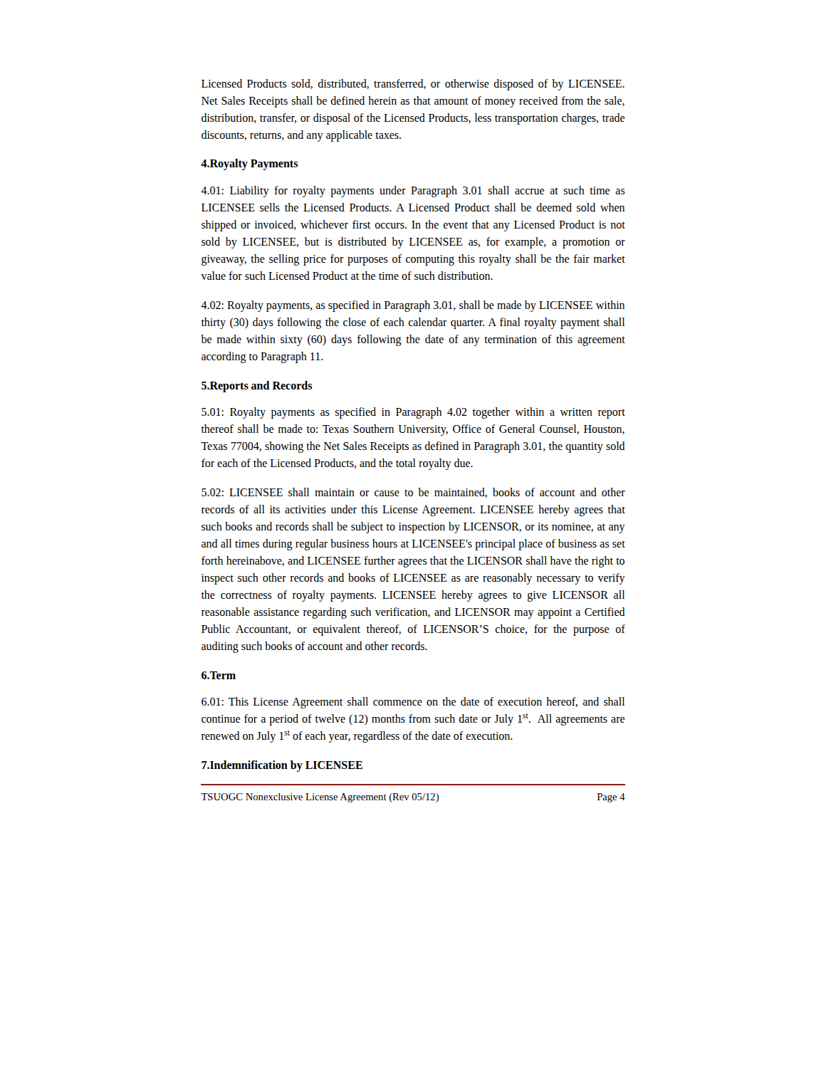Licensed Products sold, distributed, transferred, or otherwise disposed of by LICENSEE. Net Sales Receipts shall be defined herein as that amount of money received from the sale, distribution, transfer, or disposal of the Licensed Products, less transportation charges, trade discounts, returns, and any applicable taxes.
4.Royalty Payments
4.01: Liability for royalty payments under Paragraph 3.01 shall accrue at such time as LICENSEE sells the Licensed Products. A Licensed Product shall be deemed sold when shipped or invoiced, whichever first occurs. In the event that any Licensed Product is not sold by LICENSEE, but is distributed by LICENSEE as, for example, a promotion or giveaway, the selling price for purposes of computing this royalty shall be the fair market value for such Licensed Product at the time of such distribution.
4.02: Royalty payments, as specified in Paragraph 3.01, shall be made by LICENSEE within thirty (30) days following the close of each calendar quarter. A final royalty payment shall be made within sixty (60) days following the date of any termination of this agreement according to Paragraph 11.
5.Reports and Records
5.01: Royalty payments as specified in Paragraph 4.02 together within a written report thereof shall be made to: Texas Southern University, Office of General Counsel, Houston, Texas 77004, showing the Net Sales Receipts as defined in Paragraph 3.01, the quantity sold for each of the Licensed Products, and the total royalty due.
5.02: LICENSEE shall maintain or cause to be maintained, books of account and other records of all its activities under this License Agreement. LICENSEE hereby agrees that such books and records shall be subject to inspection by LICENSOR, or its nominee, at any and all times during regular business hours at LICENSEE's principal place of business as set forth hereinabove, and LICENSEE further agrees that the LICENSOR shall have the right to inspect such other records and books of LICENSEE as are reasonably necessary to verify the correctness of royalty payments. LICENSEE hereby agrees to give LICENSOR all reasonable assistance regarding such verification, and LICENSOR may appoint a Certified Public Accountant, or equivalent thereof, of LICENSOR’S choice, for the purpose of auditing such books of account and other records.
6.Term
6.01: This License Agreement shall commence on the date of execution hereof, and shall continue for a period of twelve (12) months from such date or July 1st. All agreements are renewed on July 1st of each year, regardless of the date of execution.
7.Indemnification by LICENSEE
TSUOGC Nonexclusive License Agreement (Rev 05/12)
Page 4